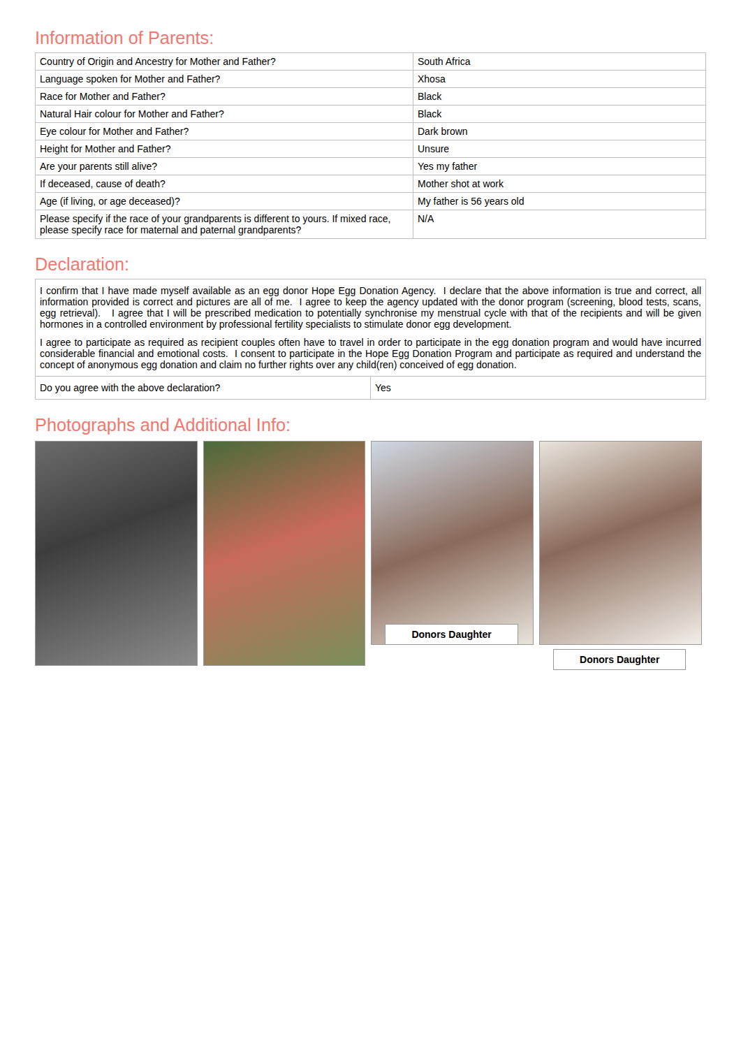Information of Parents:
| Country of Origin and Ancestry for Mother and Father? | South Africa |
| Language spoken for Mother and Father? | Xhosa |
| Race for Mother and Father? | Black |
| Natural Hair colour for Mother and Father? | Black |
| Eye colour for Mother and Father? | Dark brown |
| Height for Mother and Father? | Unsure |
| Are your parents still alive? | Yes my father |
| If deceased, cause of death? | Mother shot at work |
| Age (if living, or age deceased)? | My father is 56 years old |
| Please specify if the race of your grandparents is different to yours. If mixed race, please specify race for maternal and paternal grandparents? | N/A |
Declaration:
| I confirm that I have made myself available as an egg donor Hope Egg Donation Agency. I declare that the above information is true and correct, all information provided is correct and pictures are all of me. I agree to keep the agency updated with the donor program (screening, blood tests, scans, egg retrieval). I agree that I will be prescribed medication to potentially synchronise my menstrual cycle with that of the recipients and will be given hormones in a controlled environment by professional fertility specialists to stimulate donor egg development. I agree to participate as required as recipient couples often have to travel in order to participate in the egg donation program and would have incurred considerable financial and emotional costs. I consent to participate in the Hope Egg Donation Program and participate as required and understand the concept of anonymous egg donation and claim no further rights over any child(ren) conceived of egg donation. |
| Do you agree with the above declaration? | Yes |
Photographs and Additional Info:
Donors Daughter
Donors Daughter